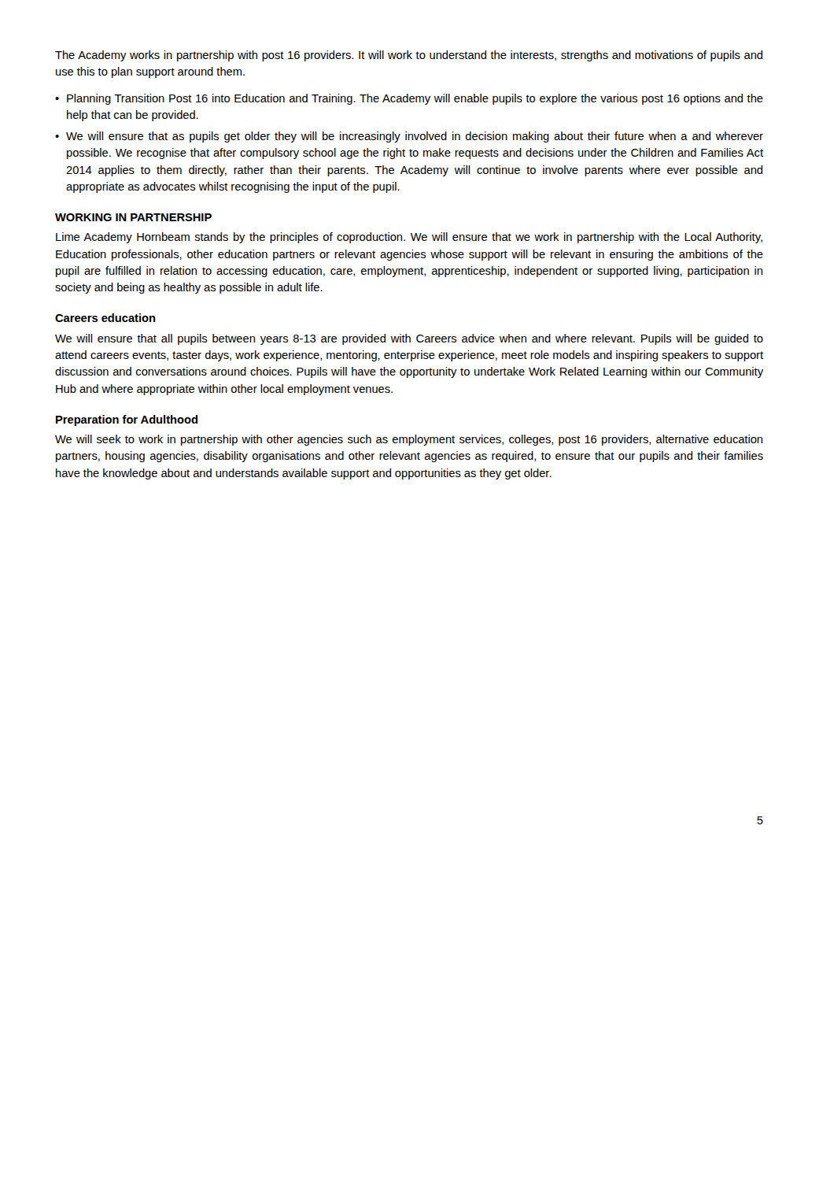The Academy works in partnership with post 16 providers. It will work to understand the interests, strengths and motivations of pupils and use this to plan support around them.
Planning Transition Post 16 into Education and Training. The Academy will enable pupils to explore the various post 16 options and the help that can be provided.
We will ensure that as pupils get older they will be increasingly involved in decision making about their future when a and wherever possible. We recognise that after compulsory school age the right to make requests and decisions under the Children and Families Act 2014 applies to them directly, rather than their parents. The Academy will continue to involve parents where ever possible and appropriate as advocates whilst recognising the input of the pupil.
Working in Partnership
Lime Academy Hornbeam stands by the principles of coproduction. We will ensure that we work in partnership with the Local Authority, Education professionals, other education partners or relevant agencies whose support will be relevant in ensuring the ambitions of the pupil are fulfilled in relation to accessing education, care, employment, apprenticeship, independent or supported living, participation in society and being as healthy as possible in adult life.
Careers education
We will ensure that all pupils between years 8-13 are provided with Careers advice when and where relevant. Pupils will be guided to attend careers events, taster days, work experience, mentoring, enterprise experience, meet role models and inspiring speakers to support discussion and conversations around choices. Pupils will have the opportunity to undertake Work Related Learning within our Community Hub and where appropriate within other local employment venues.
Preparation for Adulthood
We will seek to work in partnership with other agencies such as employment services, colleges, post 16 providers, alternative education partners, housing agencies, disability organisations and other relevant agencies as required, to ensure that our pupils and their families have the knowledge about and understands available support and opportunities as they get older.
5